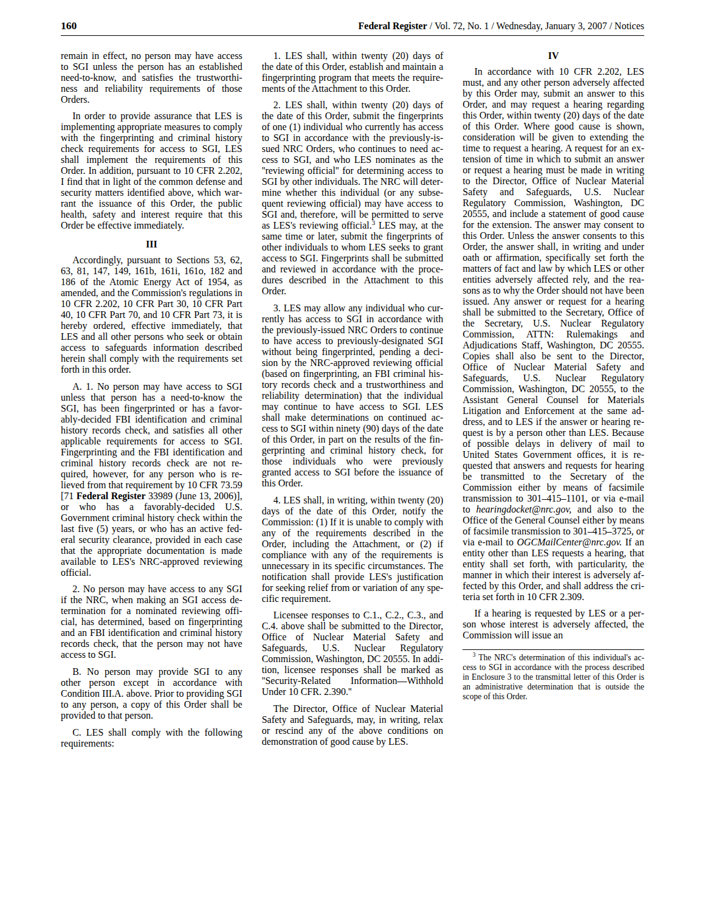160
Federal Register / Vol. 72, No. 1 / Wednesday, January 3, 2007 / Notices
remain in effect, no person may have access to SGI unless the person has an established need-to-know, and satisfies the trustworthiness and reliability requirements of those Orders.
In order to provide assurance that LES is implementing appropriate measures to comply with the fingerprinting and criminal history check requirements for access to SGI, LES shall implement the requirements of this Order. In addition, pursuant to 10 CFR 2.202, I find that in light of the common defense and security matters identified above, which warrant the issuance of this Order, the public health, safety and interest require that this Order be effective immediately.
III
Accordingly, pursuant to Sections 53, 62, 63, 81, 147, 149, 161b, 161i, 161o, 182 and 186 of the Atomic Energy Act of 1954, as amended, and the Commission's regulations in 10 CFR 2.202, 10 CFR Part 30, 10 CFR Part 40, 10 CFR Part 70, and 10 CFR Part 73, it is hereby ordered, effective immediately, that LES and all other persons who seek or obtain access to safeguards information described herein shall comply with the requirements set forth in this order.
A. 1. No person may have access to SGI unless that person has a need-to-know the SGI, has been fingerprinted or has a favorably-decided FBI identification and criminal history records check, and satisfies all other applicable requirements for access to SGI. Fingerprinting and the FBI identification and criminal history records check are not required, however, for any person who is relieved from that requirement by 10 CFR 73.59 [71 Federal Register 33989 (June 13, 2006)], or who has a favorably-decided U.S. Government criminal history check within the last five (5) years, or who has an active federal security clearance, provided in each case that the appropriate documentation is made available to LES's NRC-approved reviewing official.
2. No person may have access to any SGI if the NRC, when making an SGI access determination for a nominated reviewing official, has determined, based on fingerprinting and an FBI identification and criminal history records check, that the person may not have access to SGI.
B. No person may provide SGI to any other person except in accordance with Condition III.A. above. Prior to providing SGI to any person, a copy of this Order shall be provided to that person.
C. LES shall comply with the following requirements:
1. LES shall, within twenty (20) days of the date of this Order, establish and maintain a fingerprinting program that meets the requirements of the Attachment to this Order.
2. LES shall, within twenty (20) days of the date of this Order, submit the fingerprints of one (1) individual who currently has access to SGI in accordance with the previously-issued NRC Orders, who continues to need access to SGI, and who LES nominates as the ''reviewing official'' for determining access to SGI by other individuals. The NRC will determine whether this individual (or any subsequent reviewing official) may have access to SGI and, therefore, will be permitted to serve as LES's reviewing official.3 LES may, at the same time or later, submit the fingerprints of other individuals to whom LES seeks to grant access to SGI. Fingerprints shall be submitted and reviewed in accordance with the procedures described in the Attachment to this Order.
3. LES may allow any individual who currently has access to SGI in accordance with the previously-issued NRC Orders to continue to have access to previously-designated SGI without being fingerprinted, pending a decision by the NRC-approved reviewing official (based on fingerprinting, an FBI criminal history records check and a trustworthiness and reliability determination) that the individual may continue to have access to SGI. LES shall make determinations on continued access to SGI within ninety (90) days of the date of this Order, in part on the results of the fingerprinting and criminal history check, for those individuals who were previously granted access to SGI before the issuance of this Order.
4. LES shall, in writing, within twenty (20) days of the date of this Order, notify the Commission: (1) If it is unable to comply with any of the requirements described in the Order, including the Attachment, or (2) if compliance with any of the requirements is unnecessary in its specific circumstances. The notification shall provide LES's justification for seeking relief from or variation of any specific requirement.
Licensee responses to C.1., C.2., C.3., and C.4. above shall be submitted to the Director, Office of Nuclear Material Safety and Safeguards, U.S. Nuclear Regulatory Commission, Washington, DC 20555. In addition, licensee responses shall be marked as ''Security-Related Information—Withhold Under 10 CFR. 2.390.''
The Director, Office of Nuclear Material Safety and Safeguards, may, in writing, relax or rescind any of the above conditions on demonstration of good cause by LES.
IV
In accordance with 10 CFR 2.202, LES must, and any other person adversely affected by this Order may, submit an answer to this Order, and may request a hearing regarding this Order, within twenty (20) days of the date of this Order. Where good cause is shown, consideration will be given to extending the time to request a hearing. A request for an extension of time in which to submit an answer or request a hearing must be made in writing to the Director, Office of Nuclear Material Safety and Safeguards, U.S. Nuclear Regulatory Commission, Washington, DC 20555, and include a statement of good cause for the extension. The answer may consent to this Order. Unless the answer consents to this Order, the answer shall, in writing and under oath or affirmation, specifically set forth the matters of fact and law by which LES or other entities adversely affected rely, and the reasons as to why the Order should not have been issued. Any answer or request for a hearing shall be submitted to the Secretary, Office of the Secretary, U.S. Nuclear Regulatory Commission, ATTN: Rulemakings and Adjudications Staff, Washington, DC 20555. Copies shall also be sent to the Director, Office of Nuclear Material Safety and Safeguards, U.S. Nuclear Regulatory Commission, Washington, DC 20555, to the Assistant General Counsel for Materials Litigation and Enforcement at the same address, and to LES if the answer or hearing request is by a person other than LES. Because of possible delays in delivery of mail to United States Government offices, it is requested that answers and requests for hearing be transmitted to the Secretary of the Commission either by means of facsimile transmission to 301–415–1101, or via e-mail to hearingdocket@nrc.gov, and also to the Office of the General Counsel either by means of facsimile transmission to 301–415–3725, or via e-mail to OGCMailCenter@nrc.gov. If an entity other than LES requests a hearing, that entity shall set forth, with particularity, the manner in which their interest is adversely affected by this Order, and shall address the criteria set forth in 10 CFR 2.309.
If a hearing is requested by LES or a person whose interest is adversely affected, the Commission will issue an
3 The NRC's determination of this individual's access to SGI in accordance with the process described in Enclosure 3 to the transmittal letter of this Order is an administrative determination that is outside the scope of this Order.